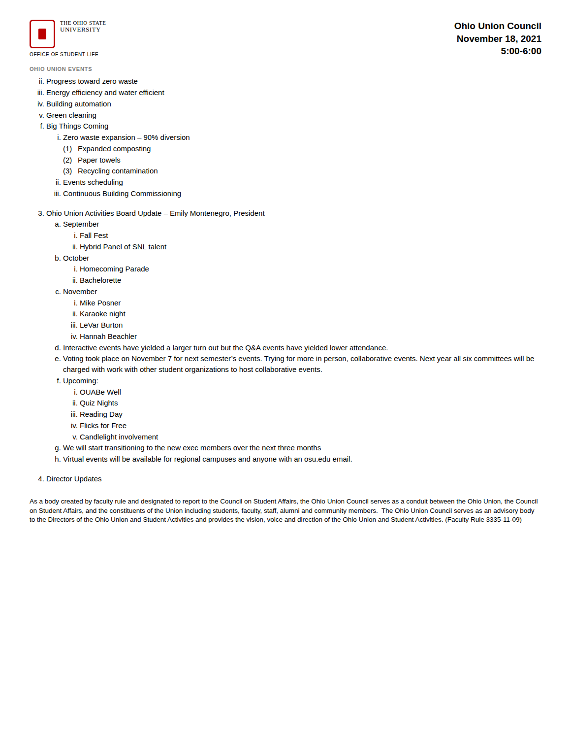The Ohio State
University
Office of Student Life
Ohio Union Events
Ohio Union Council
November 18, 2021
5:00-6:00
Progress toward zero waste
Energy efficiency and water efficient
Building automation
Green cleaning
Big Things Coming
Zero waste expansion – 90% diversion
(1) Expanded composting
(2) Paper towels
(3) Recycling contamination
Events scheduling
Continuous Building Commissioning
Ohio Union Activities Board Update – Emily Montenegro, President
September
Fall Fest
Hybrid Panel of SNL talent
October
Homecoming Parade
Bachelorette
November
Mike Posner
Karaoke night
LeVar Burton
Hannah Beachler
Interactive events have yielded a larger turn out but the Q&A events have yielded lower attendance.
Voting took place on November 7 for next semester’s events. Trying for more in person, collaborative events. Next year all six committees will be charged with work with other student organizations to host collaborative events.
Upcoming:
OUABe Well
Quiz Nights
Reading Day
Flicks for Free
Candlelight involvement
We will start transitioning to the new exec members over the next three months
Virtual events will be available for regional campuses and anyone with an osu.edu email.
Director Updates
As a body created by faculty rule and designated to report to the Council on Student Affairs, the Ohio Union Council serves as a conduit between the Ohio Union, the Council on Student Affairs, and the constituents of the Union including students, faculty, staff, alumni and community members. The Ohio Union Council serves as an advisory body to the Directors of the Ohio Union and Student Activities and provides the vision, voice and direction of the Ohio Union and Student Activities. (Faculty Rule 3335-11-09)